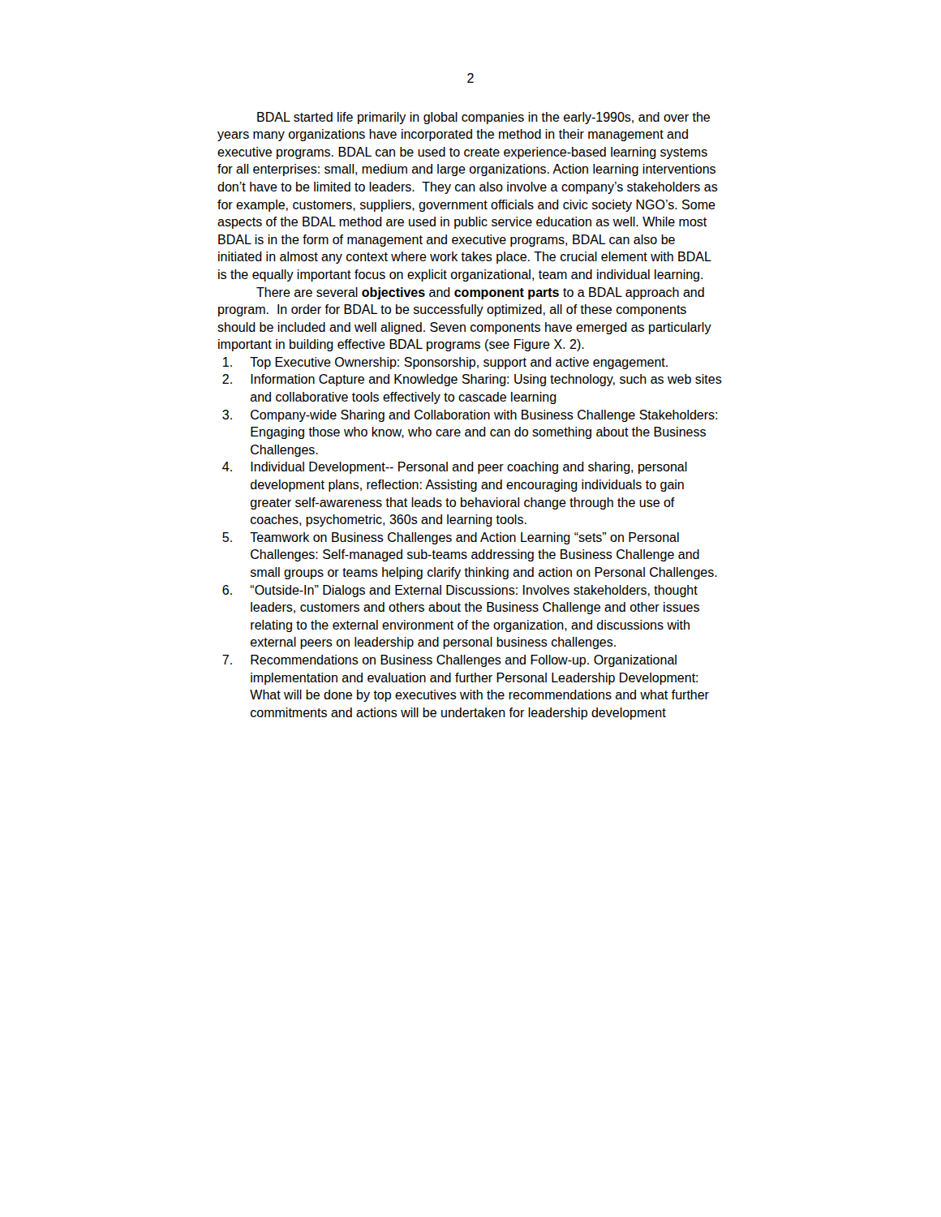2
BDAL started life primarily in global companies in the early-1990s, and over the years many organizations have incorporated the method in their management and executive programs. BDAL can be used to create experience-based learning systems for all enterprises: small, medium and large organizations. Action learning interventions don’t have to be limited to leaders. They can also involve a company’s stakeholders as for example, customers, suppliers, government officials and civic society NGO’s. Some aspects of the BDAL method are used in public service education as well. While most BDAL is in the form of management and executive programs, BDAL can also be initiated in almost any context where work takes place. The crucial element with BDAL is the equally important focus on explicit organizational, team and individual learning.
There are several objectives and component parts to a BDAL approach and program. In order for BDAL to be successfully optimized, all of these components should be included and well aligned. Seven components have emerged as particularly important in building effective BDAL programs (see Figure X. 2).
Top Executive Ownership: Sponsorship, support and active engagement.
Information Capture and Knowledge Sharing: Using technology, such as web sites and collaborative tools effectively to cascade learning
Company-wide Sharing and Collaboration with Business Challenge Stakeholders: Engaging those who know, who care and can do something about the Business Challenges.
Individual Development-- Personal and peer coaching and sharing, personal development plans, reflection: Assisting and encouraging individuals to gain greater self-awareness that leads to behavioral change through the use of coaches, psychometric, 360s and learning tools.
Teamwork on Business Challenges and Action Learning “sets” on Personal Challenges: Self-managed sub-teams addressing the Business Challenge and small groups or teams helping clarify thinking and action on Personal Challenges.
“Outside-In” Dialogs and External Discussions: Involves stakeholders, thought leaders, customers and others about the Business Challenge and other issues relating to the external environment of the organization, and discussions with external peers on leadership and personal business challenges.
Recommendations on Business Challenges and Follow-up. Organizational implementation and evaluation and further Personal Leadership Development: What will be done by top executives with the recommendations and what further commitments and actions will be undertaken for leadership development